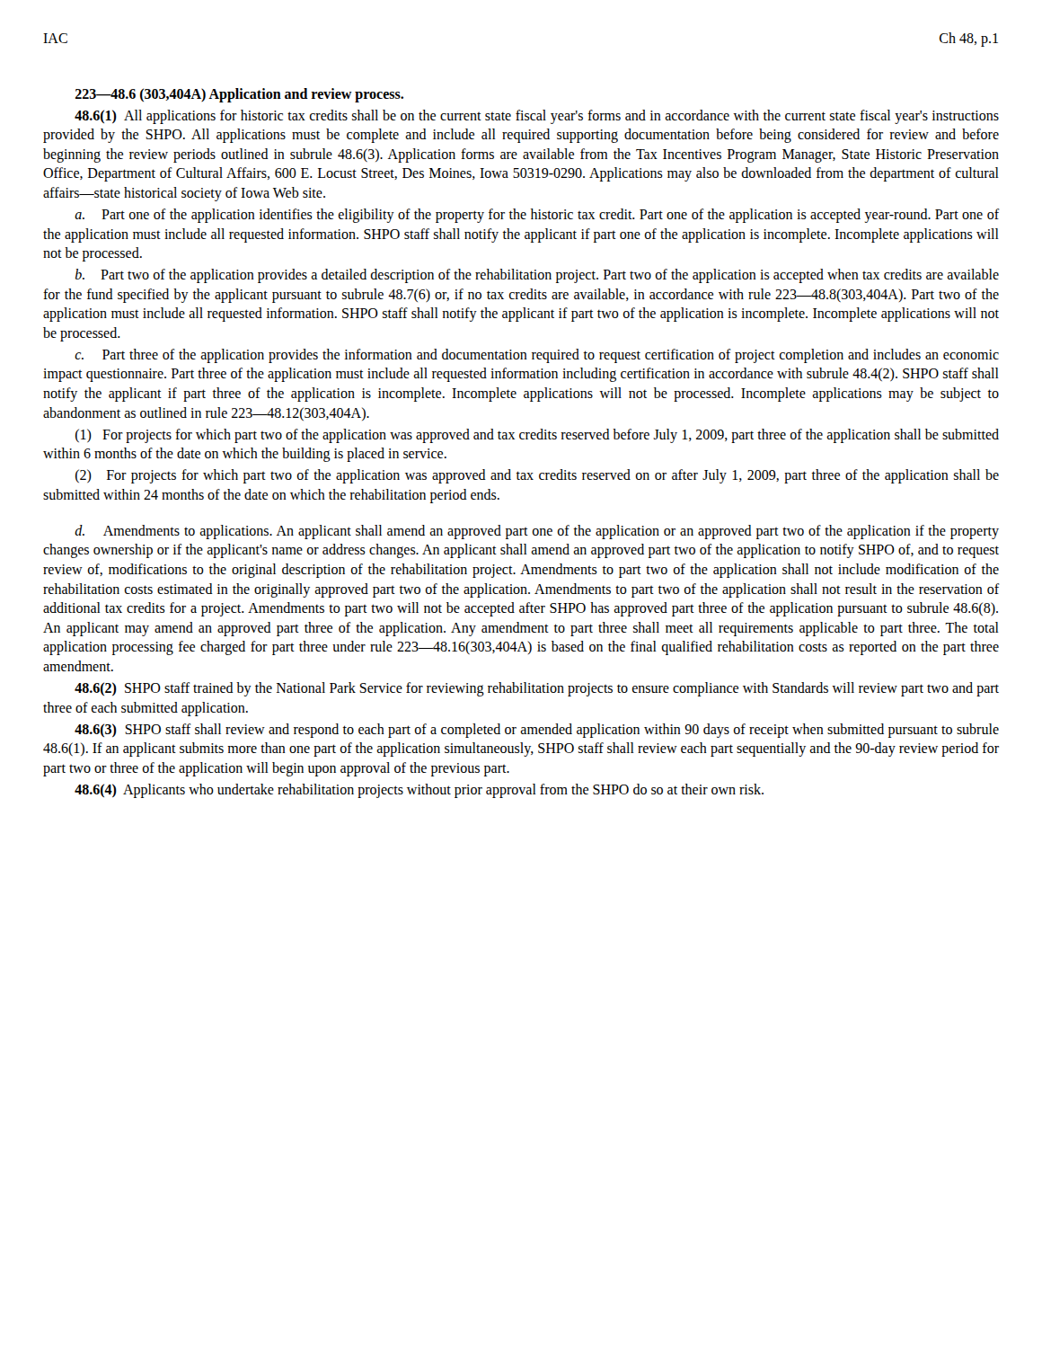IAC Ch 48, p.1
223—48.6 (303,404A) Application and review process.
48.6(1) All applications for historic tax credits shall be on the current state fiscal year's forms and in accordance with the current state fiscal year's instructions provided by the SHPO. All applications must be complete and include all required supporting documentation before being considered for review and before beginning the review periods outlined in subrule 48.6(3). Application forms are available from the Tax Incentives Program Manager, State Historic Preservation Office, Department of Cultural Affairs, 600 E. Locust Street, Des Moines, Iowa 50319-0290. Applications may also be downloaded from the department of cultural affairs—state historical society of Iowa Web site.
a. Part one of the application identifies the eligibility of the property for the historic tax credit. Part one of the application is accepted year-round. Part one of the application must include all requested information. SHPO staff shall notify the applicant if part one of the application is incomplete. Incomplete applications will not be processed.
b. Part two of the application provides a detailed description of the rehabilitation project. Part two of the application is accepted when tax credits are available for the fund specified by the applicant pursuant to subrule 48.7(6) or, if no tax credits are available, in accordance with rule 223—48.8(303,404A). Part two of the application must include all requested information. SHPO staff shall notify the applicant if part two of the application is incomplete. Incomplete applications will not be processed.
c. Part three of the application provides the information and documentation required to request certification of project completion and includes an economic impact questionnaire. Part three of the application must include all requested information including certification in accordance with subrule 48.4(2). SHPO staff shall notify the applicant if part three of the application is incomplete. Incomplete applications will not be processed. Incomplete applications may be subject to abandonment as outlined in rule 223—48.12(303,404A).
(1) For projects for which part two of the application was approved and tax credits reserved before July 1, 2009, part three of the application shall be submitted within 6 months of the date on which the building is placed in service.
(2) For projects for which part two of the application was approved and tax credits reserved on or after July 1, 2009, part three of the application shall be submitted within 24 months of the date on which the rehabilitation period ends.
d. Amendments to applications. An applicant shall amend an approved part one of the application or an approved part two of the application if the property changes ownership or if the applicant's name or address changes. An applicant shall amend an approved part two of the application to notify SHPO of, and to request review of, modifications to the original description of the rehabilitation project. Amendments to part two of the application shall not include modification of the rehabilitation costs estimated in the originally approved part two of the application. Amendments to part two of the application shall not result in the reservation of additional tax credits for a project. Amendments to part two will not be accepted after SHPO has approved part three of the application pursuant to subrule 48.6(8). An applicant may amend an approved part three of the application. Any amendment to part three shall meet all requirements applicable to part three. The total application processing fee charged for part three under rule 223—48.16(303,404A) is based on the final qualified rehabilitation costs as reported on the part three amendment.
48.6(2) SHPO staff trained by the National Park Service for reviewing rehabilitation projects to ensure compliance with Standards will review part two and part three of each submitted application.
48.6(3) SHPO staff shall review and respond to each part of a completed or amended application within 90 days of receipt when submitted pursuant to subrule 48.6(1). If an applicant submits more than one part of the application simultaneously, SHPO staff shall review each part sequentially and the 90-day review period for part two or three of the application will begin upon approval of the previous part.
48.6(4) Applicants who undertake rehabilitation projects without prior approval from the SHPO do so at their own risk.